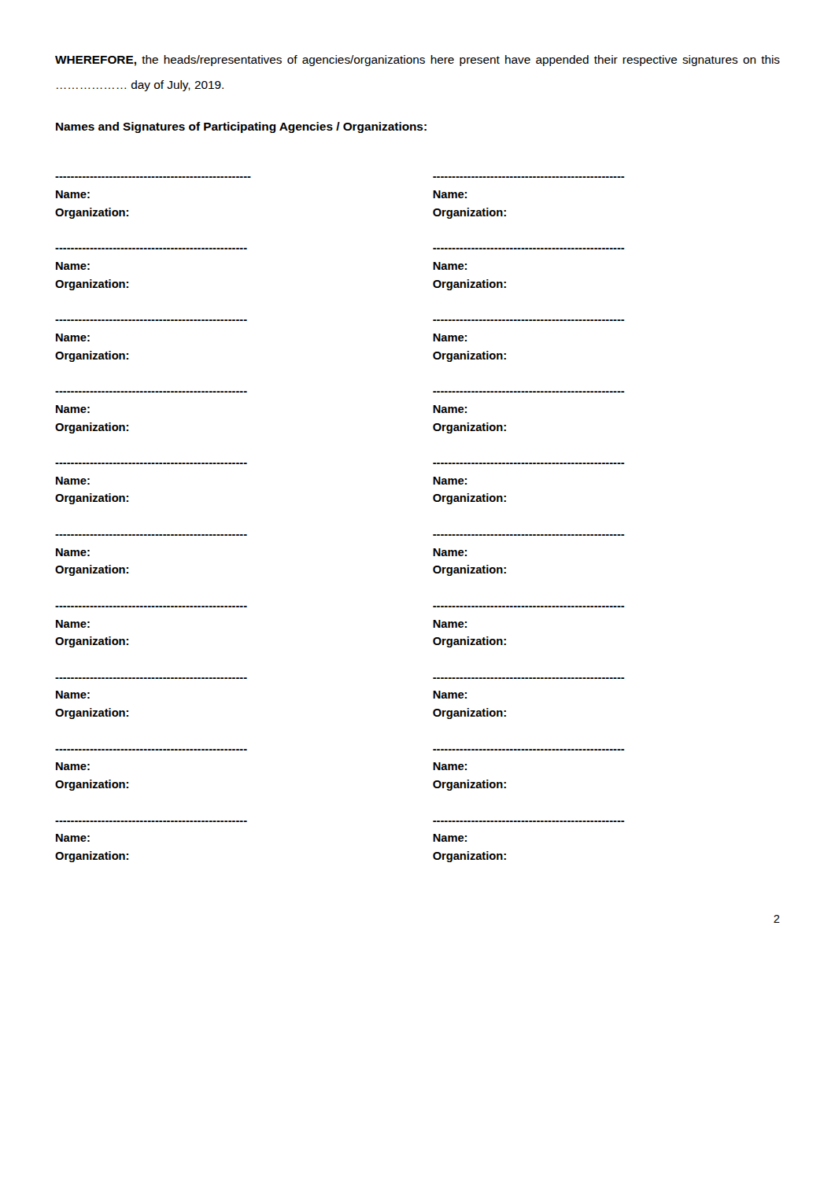WHEREFORE, the heads/representatives of agencies/organizations here present have appended their respective signatures on this ……………… day of July, 2019.
Names and Signatures of Participating Agencies / Organizations:
| --------------------------------------------------- Name: Organization: | -------------------------------------------------- Name: Organization: |
| -------------------------------------------------- Name: Organization: | -------------------------------------------------- Name: Organization: |
| -------------------------------------------------- Name: Organization: | -------------------------------------------------- Name: Organization: |
| -------------------------------------------------- Name: Organization: | -------------------------------------------------- Name: Organization: |
| -------------------------------------------------- Name: Organization: | -------------------------------------------------- Name: Organization: |
| -------------------------------------------------- Name: Organization: | -------------------------------------------------- Name: Organization: |
| -------------------------------------------------- Name: Organization: | -------------------------------------------------- Name: Organization: |
| -------------------------------------------------- Name: Organization: | -------------------------------------------------- Name: Organization: |
| -------------------------------------------------- Name: Organization: | -------------------------------------------------- Name: Organization: |
| -------------------------------------------------- Name: Organization: | -------------------------------------------------- Name: Organization: |
2